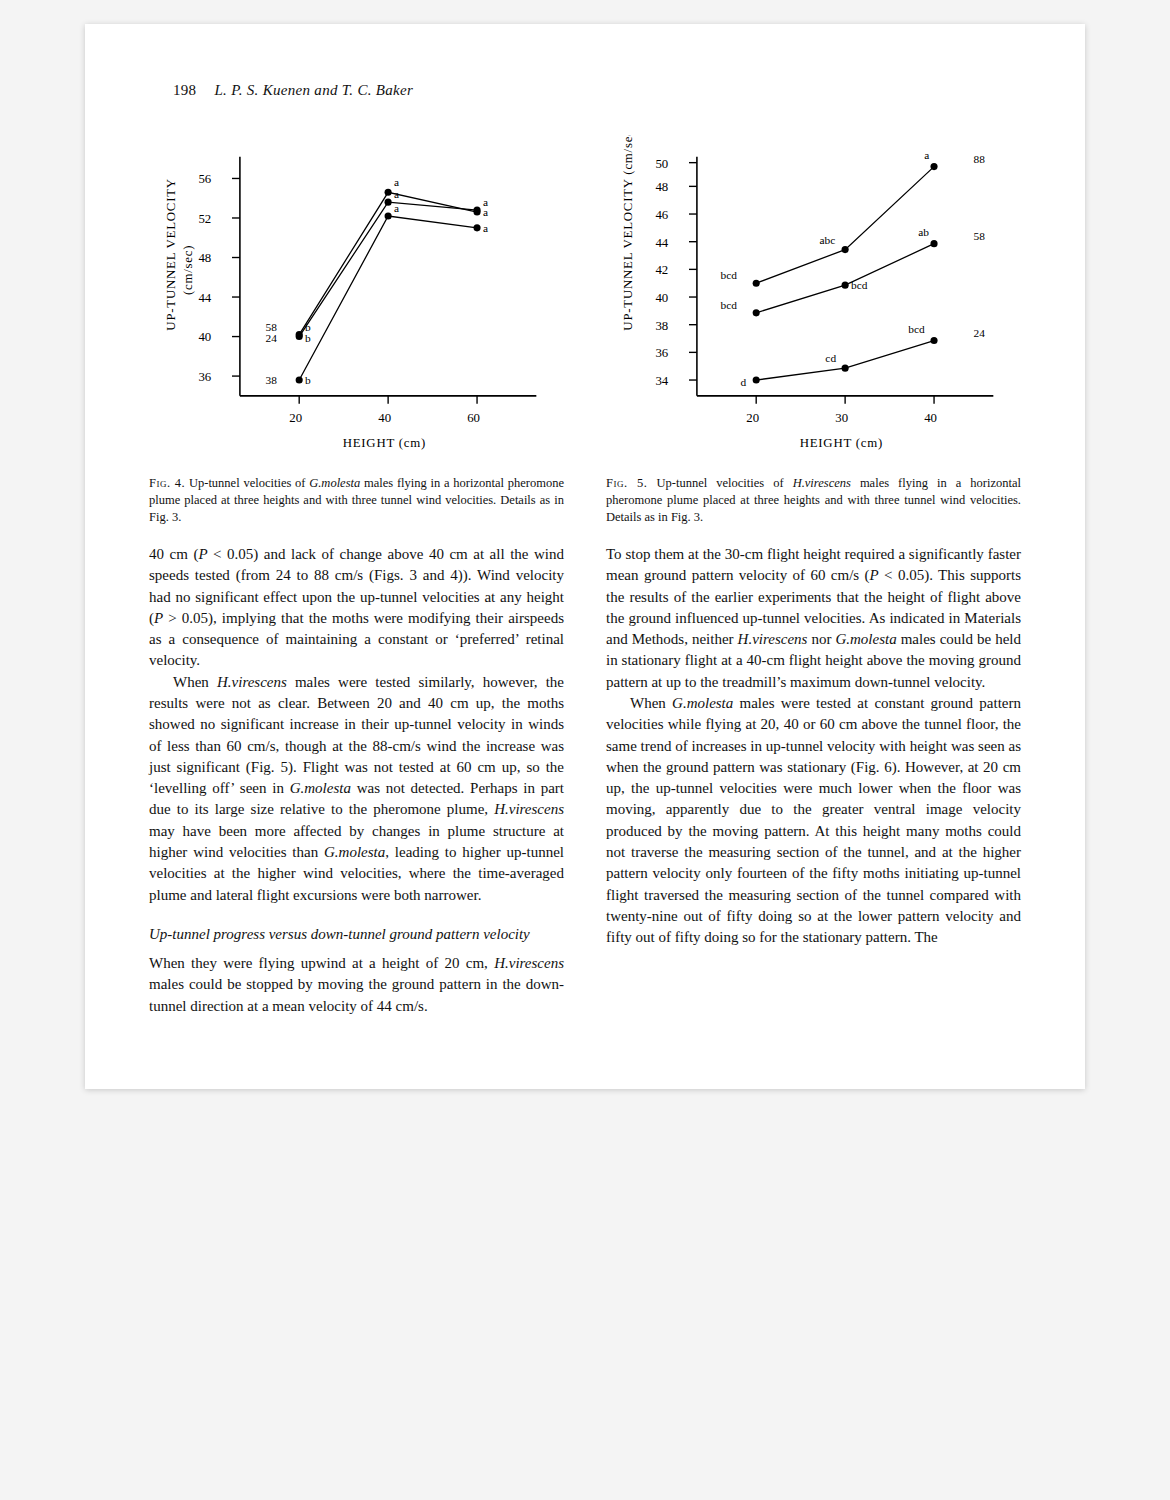198 L. P. S. Kuenen and T. C. Baker
36 40 44 48 52 56 20 40 60 HEIGHT (cm) UP-TUNNEL VELOCITY (cm/sec) a a a a a a b b b 58 24 38
Fig. 4. Up-tunnel velocities of G.molesta males flying in a horizontal pheromone plume placed at three heights and with three tunnel wind velocities. Details as in Fig. 3.
40 cm (P < 0.05) and lack of change above 40 cm at all the wind speeds tested (from 24 to 88 cm/s (Figs. 3 and 4)). Wind velocity had no significant effect upon the up-tunnel velocities at any height (P > 0.05), implying that the moths were modifying their airspeeds as a consequence of maintaining a constant or ‘preferred’ retinal velocity.
When H.virescens males were tested similarly, however, the results were not as clear. Between 20 and 40 cm up, the moths showed no significant increase in their up-tunnel velocity in winds of less than 60 cm/s, though at the 88-cm/s wind the increase was just significant (Fig. 5). Flight was not tested at 60 cm up, so the ‘levelling off’ seen in G.molesta was not detected. Perhaps in part due to its large size relative to the pheromone plume, H.virescens may have been more affected by changes in plume structure at higher wind velocities than G.molesta, leading to higher up-tunnel velocities at the higher wind velocities, where the time-averaged plume and lateral flight excursions were both narrower.
Up-tunnel progress versus down-tunnel ground pattern velocity
When they were flying upwind at a height of 20 cm, H.virescens males could be stopped by moving the ground pattern in the down-tunnel direction at a mean velocity of 44 cm/s.
34 36 38 40 42 44 46 48 50 20 30 40 HEIGHT (cm) UP-TUNNEL VELOCITY (cm/sec) a ab bcd abc bcd cd bcd bcd d 88 58 24
Fig. 5. Up-tunnel velocities of H.virescens males flying in a horizontal pheromone plume placed at three heights and with three tunnel wind velocities. Details as in Fig. 3.
To stop them at the 30-cm flight height required a significantly faster mean ground pattern velocity of 60 cm/s (P < 0.05). This supports the results of the earlier experiments that the height of flight above the ground influenced up-tunnel velocities. As indicated in Materials and Methods, neither H.virescens nor G.molesta males could be held in stationary flight at a 40-cm flight height above the moving ground pattern at up to the treadmill’s maximum down-tunnel velocity.
When G.molesta males were tested at constant ground pattern velocities while flying at 20, 40 or 60 cm above the tunnel floor, the same trend of increases in up-tunnel velocity with height was seen as when the ground pattern was stationary (Fig. 6). However, at 20 cm up, the up-tunnel velocities were much lower when the floor was moving, apparently due to the greater ventral image velocity produced by the moving pattern. At this height many moths could not traverse the measuring section of the tunnel, and at the higher pattern velocity only fourteen of the fifty moths initiating up-tunnel flight traversed the measuring section of the tunnel compared with twenty-nine out of fifty doing so at the lower pattern velocity and fifty out of fifty doing so for the stationary pattern. The